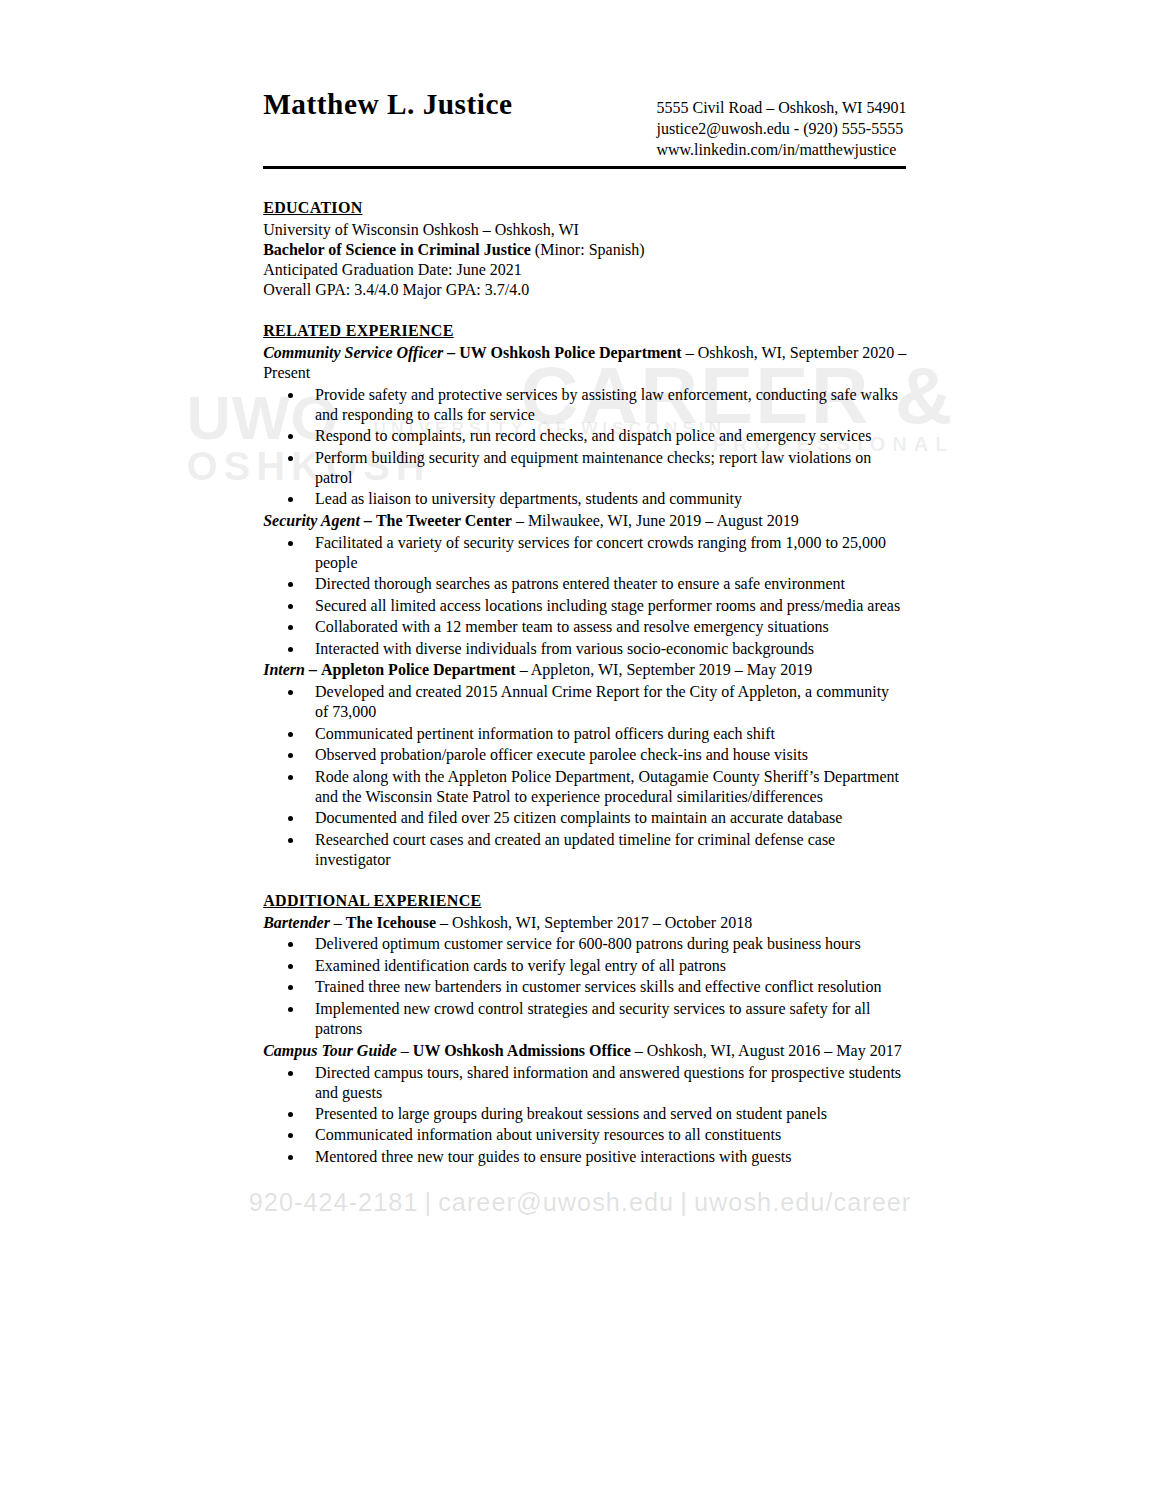UWOOSHKOSH
CAREER &
PROFESSIONAL
UNIVERSITY OF WISCONSIN
Matthew L. Justice
5555 Civil Road – Oshkosh, WI 54901
justice2@uwosh.edu - (920) 555-5555
www.linkedin.com/in/matthewjustice
EDUCATION
University of Wisconsin Oshkosh – Oshkosh, WI
Bachelor of Science in Criminal Justice (Minor: Spanish)
Anticipated Graduation Date: June 2021
Overall GPA: 3.4/4.0 Major GPA: 3.7/4.0
RELATED EXPERIENCE
Community Service Officer – UW Oshkosh Police Department – Oshkosh, WI, September 2020 – Present
Provide safety and protective services by assisting law enforcement, conducting safe walks and responding to calls for service
Respond to complaints, run record checks, and dispatch police and emergency services
Perform building security and equipment maintenance checks; report law violations on patrol
Lead as liaison to university departments, students and community
Security Agent – The Tweeter Center – Milwaukee, WI, June 2019 – August 2019
Facilitated a variety of security services for concert crowds ranging from 1,000 to 25,000 people
Directed thorough searches as patrons entered theater to ensure a safe environment
Secured all limited access locations including stage performer rooms and press/media areas
Collaborated with a 12 member team to assess and resolve emergency situations
Interacted with diverse individuals from various socio-economic backgrounds
Intern – Appleton Police Department – Appleton, WI, September 2019 – May 2019
Developed and created 2015 Annual Crime Report for the City of Appleton, a community of 73,000
Communicated pertinent information to patrol officers during each shift
Observed probation/parole officer execute parolee check-ins and house visits
Rode along with the Appleton Police Department, Outagamie County Sheriff’s Department and the Wisconsin State Patrol to experience procedural similarities/differences
Documented and filed over 25 citizen complaints to maintain an accurate database
Researched court cases and created an updated timeline for criminal defense case investigator
ADDITIONAL EXPERIENCE
Bartender – The Icehouse – Oshkosh, WI, September 2017 – October 2018
Delivered optimum customer service for 600-800 patrons during peak business hours
Examined identification cards to verify legal entry of all patrons
Trained three new bartenders in customer services skills and effective conflict resolution
Implemented new crowd control strategies and security services to assure safety for all patrons
Campus Tour Guide – UW Oshkosh Admissions Office – Oshkosh, WI, August 2016 – May 2017
Directed campus tours, shared information and answered questions for prospective students and guests
Presented to large groups during breakout sessions and served on student panels
Communicated information about university resources to all constituents
Mentored three new tour guides to ensure positive interactions with guests
920-424-2181 | career@uwosh.edu | uwosh.edu/career